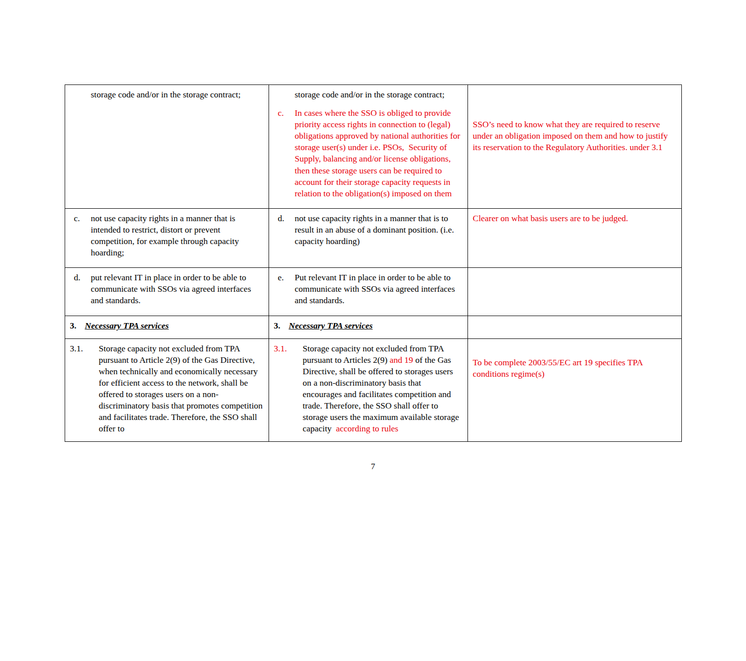| storage code and/or in the storage contract; | storage code and/or in the storage contract; c. In cases where the SSO is obliged to provide priority access rights in connection to (legal) obligations approved by national authorities for storage user(s) under i.e. PSOs, Security of Supply, balancing and/or license obligations, then these storage users can be required to account for their storage capacity requests in relation to the obligation(s) imposed on them | SSO’s need to know what they are required to reserve under an obligation imposed on them and how to justify its reservation to the Regulatory Authorities. under 3.1 |
| c. not use capacity rights in a manner that is intended to restrict, distort or prevent competition, for example through capacity hoarding; | d. not use capacity rights in a manner that is to result in an abuse of a dominant position. (i.e. capacity hoarding) | Clearer on what basis users are to be judged. |
| d. put relevant IT in place in order to be able to communicate with SSOs via agreed interfaces and standards. | e. Put relevant IT in place in order to be able to communicate with SSOs via agreed interfaces and standards. | |
| 3. Necessary TPA services | 3. Necessary TPA services | |
| 3.1. Storage capacity not excluded from TPA pursuant to Article 2(9) of the Gas Directive, when technically and economically necessary for efficient access to the network, shall be offered to storages users on a non-discriminatory basis that promotes competition and facilitates trade. Therefore, the SSO shall offer to | 3.1. Storage capacity not excluded from TPA pursuant to Articles 2(9) and 19 of the Gas Directive, shall be offered to storages users on a non-discriminatory basis that encourages and facilitates competition and trade. Therefore, the SSO shall offer to storage users the maximum available storage capacity according to rules | To be complete 2003/55/EC art 19 specifies TPA conditions regime(s) |
7